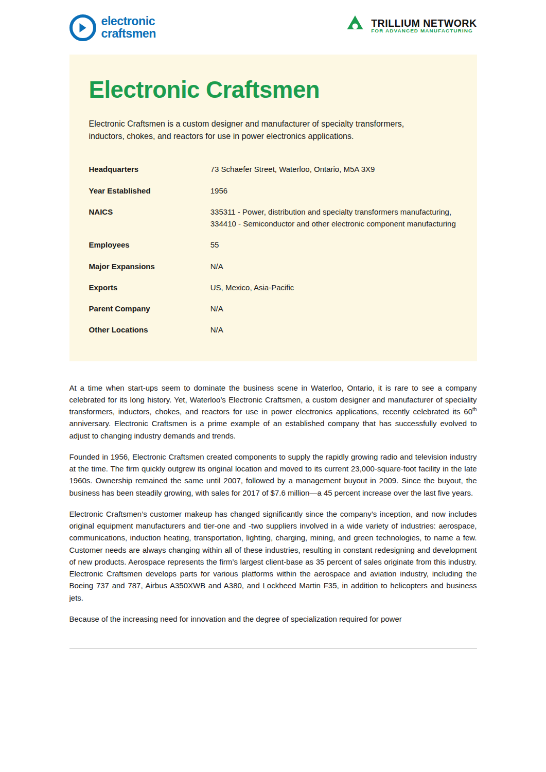electronic
craftsmen
TRILLIUM NETWORK
for advanced manufacturing
Electronic Craftsmen
Electronic Craftsmen is a custom designer and manufacturer of specialty transformers, inductors, chokes, and reactors for use in power electronics applications.
| Headquarters | 73 Schaefer Street, Waterloo, Ontario, M5A 3X9 |
| Year Established | 1956 |
| NAICS | 335311 - Power, distribution and specialty transformers manufacturing, 334410 - Semiconductor and other electronic component manufacturing |
| Employees | 55 |
| Major Expansions | N/A |
| Exports | US, Mexico, Asia-Pacific |
| Parent Company | N/A |
| Other Locations | N/A |
At a time when start-ups seem to dominate the business scene in Waterloo, Ontario, it is rare to see a company celebrated for its long history. Yet, Waterloo’s Electronic Craftsmen, a custom designer and manufacturer of speciality transformers, inductors, chokes, and reactors for use in power electronics applications, recently celebrated its 60th anniversary. Electronic Craftsmen is a prime example of an established company that has successfully evolved to adjust to changing industry demands and trends.
Founded in 1956, Electronic Craftsmen created components to supply the rapidly growing radio and television industry at the time. The firm quickly outgrew its original location and moved to its current 23,000-square-foot facility in the late 1960s. Ownership remained the same until 2007, followed by a management buyout in 2009. Since the buyout, the business has been steadily growing, with sales for 2017 of $7.6 million—a 45 percent increase over the last five years.
Electronic Craftsmen’s customer makeup has changed significantly since the company’s inception, and now includes original equipment manufacturers and tier-one and -two suppliers involved in a wide variety of industries: aerospace, communications, induction heating, transportation, lighting, charging, mining, and green technologies, to name a few. Customer needs are always changing within all of these industries, resulting in constant redesigning and development of new products. Aerospace represents the firm’s largest client-base as 35 percent of sales originate from this industry. Electronic Craftsmen develops parts for various platforms within the aerospace and aviation industry, including the Boeing 737 and 787, Airbus A350XWB and A380, and Lockheed Martin F35, in addition to helicopters and business jets.
Because of the increasing need for innovation and the degree of specialization required for power